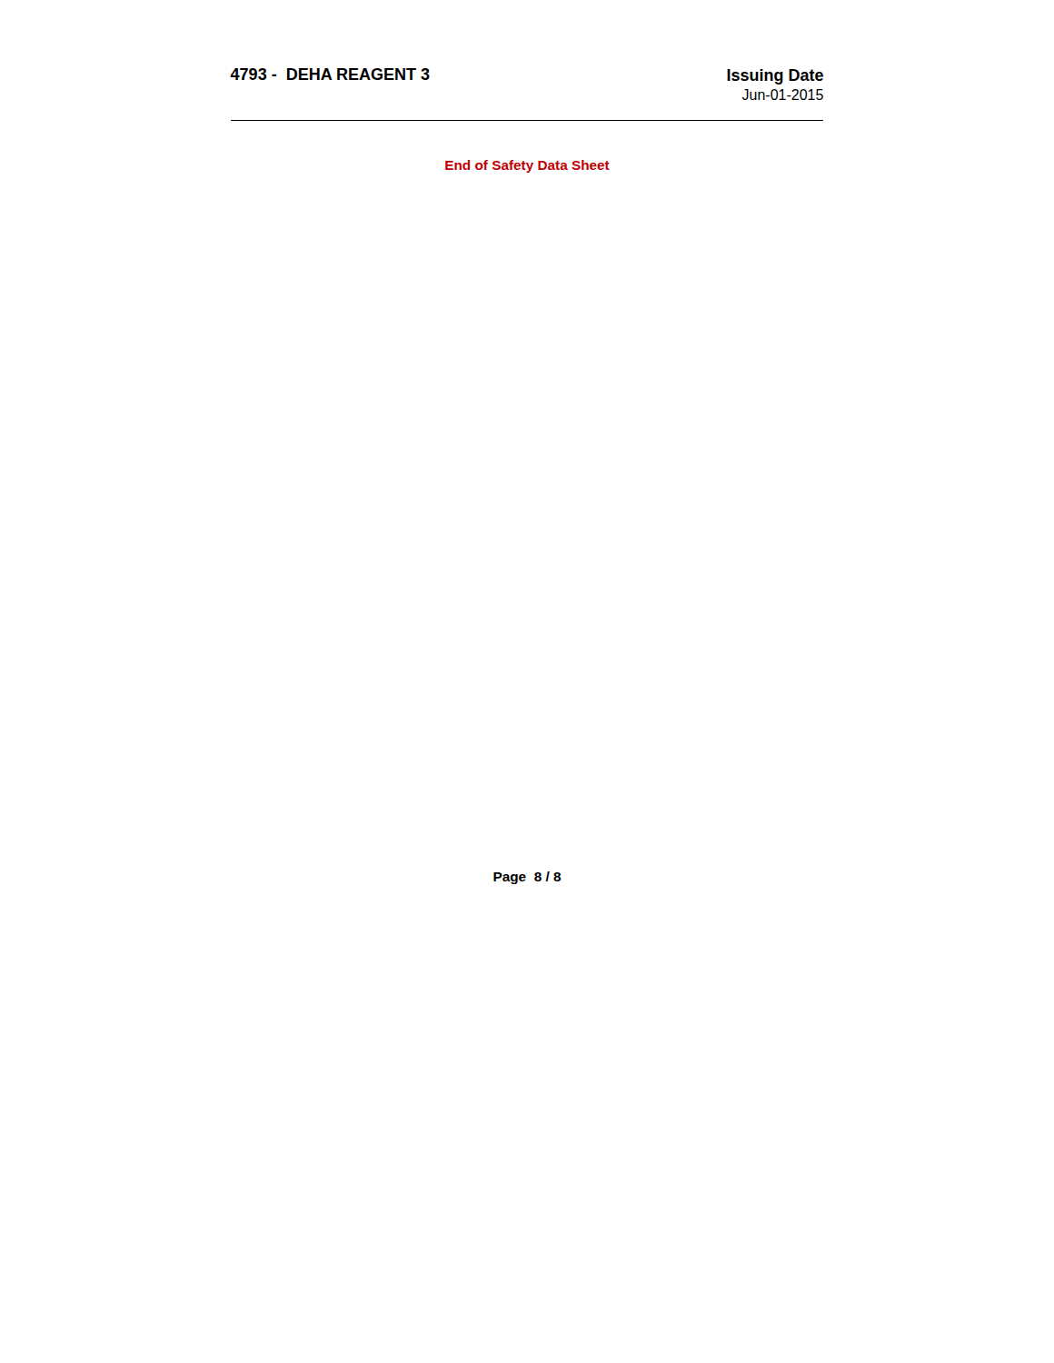4793 - DEHA REAGENT 3
Issuing Date Jun-01-2015
End of Safety Data Sheet
Page 8 / 8